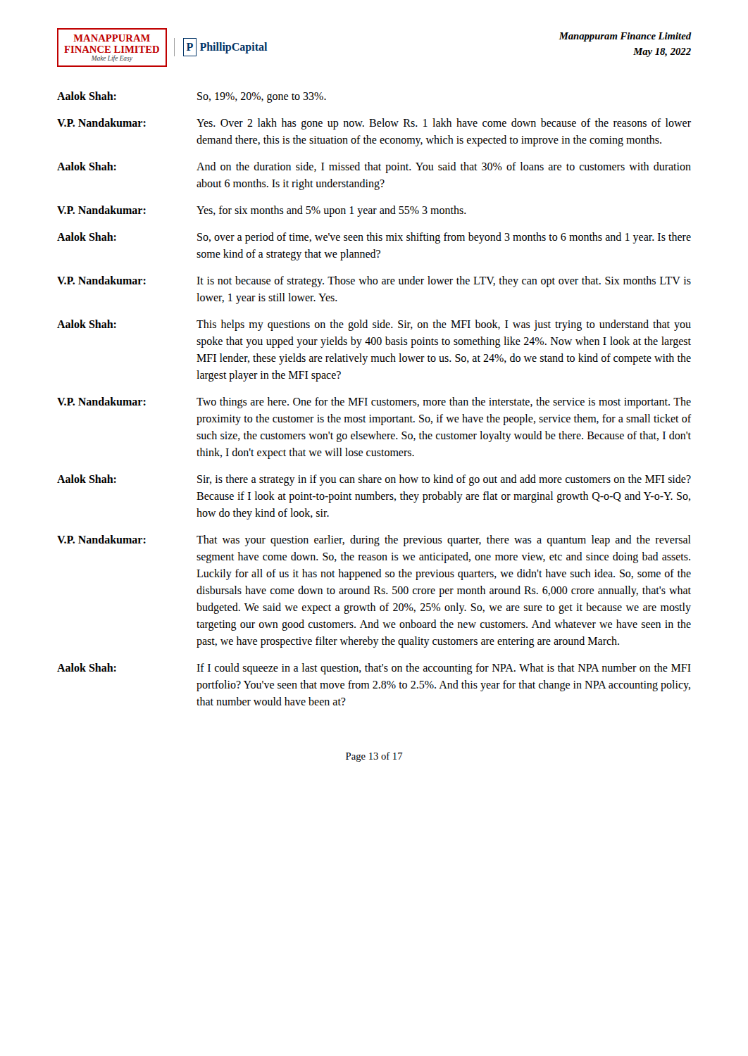MANAPPURAM
FINANCE LIMITED Make Life Easy
PPhillipCapital
Manappuram Finance Limited
May 18, 2022
| Aalok Shah: | So, 19%, 20%, gone to 33%. |
| V.P. Nandakumar: | Yes. Over 2 lakh has gone up now. Below Rs. 1 lakh have come down because of the reasons of lower demand there, this is the situation of the economy, which is expected to improve in the coming months. |
| Aalok Shah: | And on the duration side, I missed that point. You said that 30% of loans are to customers with duration about 6 months. Is it right understanding? |
| V.P. Nandakumar: | Yes, for six months and 5% upon 1 year and 55% 3 months. |
| Aalok Shah: | So, over a period of time, we've seen this mix shifting from beyond 3 months to 6 months and 1 year. Is there some kind of a strategy that we planned? |
| V.P. Nandakumar: | It is not because of strategy. Those who are under lower the LTV, they can opt over that. Six months LTV is lower, 1 year is still lower. Yes. |
| Aalok Shah: | This helps my questions on the gold side. Sir, on the MFI book, I was just trying to understand that you spoke that you upped your yields by 400 basis points to something like 24%. Now when I look at the largest MFI lender, these yields are relatively much lower to us. So, at 24%, do we stand to kind of compete with the largest player in the MFI space? |
| V.P. Nandakumar: | Two things are here. One for the MFI customers, more than the interstate, the service is most important. The proximity to the customer is the most important. So, if we have the people, service them, for a small ticket of such size, the customers won't go elsewhere. So, the customer loyalty would be there. Because of that, I don't think, I don't expect that we will lose customers. |
| Aalok Shah: | Sir, is there a strategy in if you can share on how to kind of go out and add more customers on the MFI side? Because if I look at point-to-point numbers, they probably are flat or marginal growth Q-o-Q and Y-o-Y. So, how do they kind of look, sir. |
| V.P. Nandakumar: | That was your question earlier, during the previous quarter, there was a quantum leap and the reversal segment have come down. So, the reason is we anticipated, one more view, etc and since doing bad assets. Luckily for all of us it has not happened so the previous quarters, we didn't have such idea. So, some of the disbursals have come down to around Rs. 500 crore per month around Rs. 6,000 crore annually, that's what budgeted. We said we expect a growth of 20%, 25% only. So, we are sure to get it because we are mostly targeting our own good customers. And we onboard the new customers. And whatever we have seen in the past, we have prospective filter whereby the quality customers are entering are around March. |
| Aalok Shah: | If I could squeeze in a last question, that's on the accounting for NPA. What is that NPA number on the MFI portfolio? You've seen that move from 2.8% to 2.5%. And this year for that change in NPA accounting policy, that number would have been at? |
Page 13 of 17